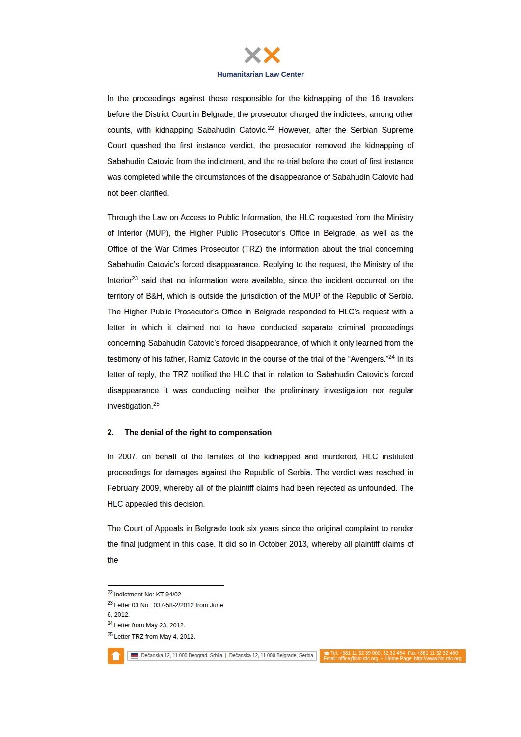✕✕
Humanitarian Law Center
In the proceedings against those responsible for the kidnapping of the 16 travelers before the District Court in Belgrade, the prosecutor charged the indictees, among other counts, with kidnapping Sabahudin Catovic.22 However, after the Serbian Supreme Court quashed the first instance verdict, the prosecutor removed the kidnapping of Sabahudin Catovic from the indictment, and the re-trial before the court of first instance was completed while the circumstances of the disappearance of Sabahudin Catovic had not been clarified.
Through the Law on Access to Public Information, the HLC requested from the Ministry of Interior (MUP), the Higher Public Prosecutor’s Office in Belgrade, as well as the Office of the War Crimes Prosecutor (TRZ) the information about the trial concerning Sabahudin Catovic’s forced disappearance. Replying to the request, the Ministry of the Interior23 said that no information were available, since the incident occurred on the territory of B&H, which is outside the jurisdiction of the MUP of the Republic of Serbia. The Higher Public Prosecutor’s Office in Belgrade responded to HLC’s request with a letter in which it claimed not to have conducted separate criminal proceedings concerning Sabahudin Catovic’s forced disappearance, of which it only learned from the testimony of his father, Ramiz Catovic in the course of the trial of the “Avengers.”24 In its letter of reply, the TRZ notified the HLC that in relation to Sabahudin Catovic’s forced disappearance it was conducting neither the preliminary investigation nor regular investigation.25
2. The denial of the right to compensation
In 2007, on behalf of the families of the kidnapped and murdered, HLC instituted proceedings for damages against the Republic of Serbia. The verdict was reached in February 2009, whereby all of the plaintiff claims had been rejected as unfounded. The HLC appealed this decision.
The Court of Appeals in Belgrade took six years since the original complaint to render the final judgment in this case. It did so in October 2013, whereby all plaintiff claims of the
22 Indictment No: KT-94/02
23 Letter 03 No : 037-58-2/2012 from June 6, 2012.
24 Letter from May 23, 2012.
25 Letter TRZ from May 4, 2012.
Dečanska 12, 11 000 Beograd, Srbija | Dečanska 12, 11 000 Belgrade, Serbia
☎ Tel. +381 11 32 39 000; 32 32 454 Fax +381 11 32 32 460
Email: office@hlc-rdc.org • Home Page: http://www.hlc-rdc.org